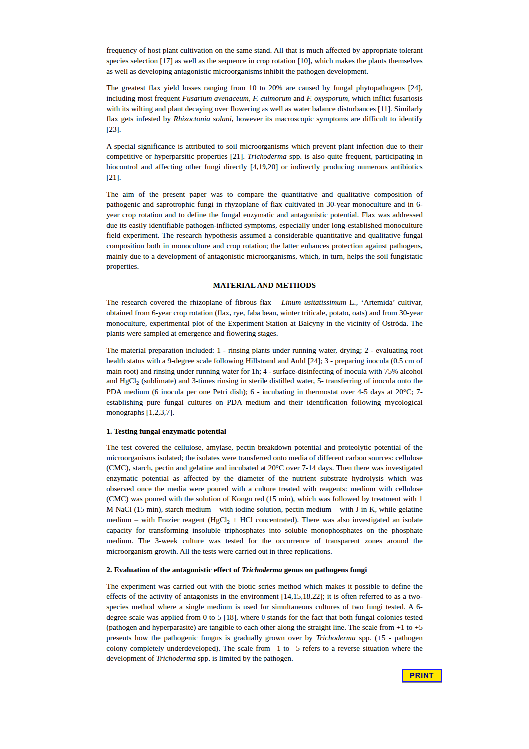frequency of host plant cultivation on the same stand. All that is much affected by appropriate tolerant species selection [17] as well as the sequence in crop rotation [10], which makes the plants themselves as well as developing antagonistic microorganisms inhibit the pathogen development.
The greatest flax yield losses ranging from 10 to 20% are caused by fungal phytopathogens [24], including most frequent Fusarium avenaceum, F. culmorum and F. oxysporum, which inflict fusariosis with its wilting and plant decaying over flowering as well as water balance disturbances [11]. Similarly flax gets infested by Rhizoctonia solani, however its macroscopic symptoms are difficult to identify [23].
A special significance is attributed to soil microorganisms which prevent plant infection due to their competitive or hyperparsitic properties [21]. Trichoderma spp. is also quite frequent, participating in biocontrol and affecting other fungi directly [4,19,20] or indirectly producing numerous antibiotics [21].
The aim of the present paper was to compare the quantitative and qualitative composition of pathogenic and saprotrophic fungi in rhyzoplane of flax cultivated in 30-year monoculture and in 6-year crop rotation and to define the fungal enzymatic and antagonistic potential. Flax was addressed due its easily identifiable pathogen-inflicted symptoms, especially under long-established monoculture field experiment. The research hypothesis assumed a considerable quantitative and qualitative fungal composition both in monoculture and crop rotation; the latter enhances protection against pathogens, mainly due to a development of antagonistic microorganisms, which, in turn, helps the soil fungistatic properties.
MATERIAL AND METHODS
The research covered the rhizoplane of fibrous flax – Linum usitatissimum L., ‘Artemida’ cultivar, obtained from 6-year crop rotation (flax, rye, faba bean, winter triticale, potato, oats) and from 30-year monoculture, experimental plot of the Experiment Station at Bałcyny in the vicinity of Ostróda. The plants were sampled at emergence and flowering stages.
The material preparation included: 1 - rinsing plants under running water, drying; 2 - evaluating root health status with a 9-degree scale following Hillstrand and Auld [24]; 3 - preparing inocula (0.5 cm of main root) and rinsing under running water for 1h; 4 - surface-disinfecting of inocula with 75% alcohol and HgCl2 (sublimate) and 3-times rinsing in sterile distilled water, 5- transferring of inocula onto the PDA medium (6 inocula per one Petri dish); 6 - incubating in thermostat over 4-5 days at 20°C; 7- establishing pure fungal cultures on PDA medium and their identification following mycological monographs [1,2,3,7].
1. Testing fungal enzymatic potential
The test covered the cellulose, amylase, pectin breakdown potential and proteolytic potential of the microorganisms isolated; the isolates were transferred onto media of different carbon sources: cellulose (CMC), starch, pectin and gelatine and incubated at 20°C over 7-14 days. Then there was investigated enzymatic potential as affected by the diameter of the nutrient substrate hydrolysis which was observed once the media were poured with a culture treated with reagents: medium with cellulose (CMC) was poured with the solution of Kongo red (15 min), which was followed by treatment with 1 M NaCl (15 min), starch medium – with iodine solution, pectin medium – with J in K, while gelatine medium – with Frazier reagent (HgCl2 + HCl concentrated). There was also investigated an isolate capacity for transforming insoluble triphosphates into soluble monophosphates on the phosphate medium. The 3-week culture was tested for the occurrence of transparent zones around the microorganism growth. All the tests were carried out in three replications.
2. Evaluation of the antagonistic effect of Trichoderma genus on pathogens fungi
The experiment was carried out with the biotic series method which makes it possible to define the effects of the activity of antagonists in the environment [14,15,18,22]; it is often referred to as a two-species method where a single medium is used for simultaneous cultures of two fungi tested. A 6-degree scale was applied from 0 to 5 [18], where 0 stands for the fact that both fungal colonies tested (pathogen and hyperparasite) are tangible to each other along the straight line. The scale from +1 to +5 presents how the pathogenic fungus is gradually grown over by Trichoderma spp. (+5 - pathogen colony completely underdeveloped). The scale from –1 to –5 refers to a reverse situation where the development of Trichoderma spp. is limited by the pathogen.
PRINT